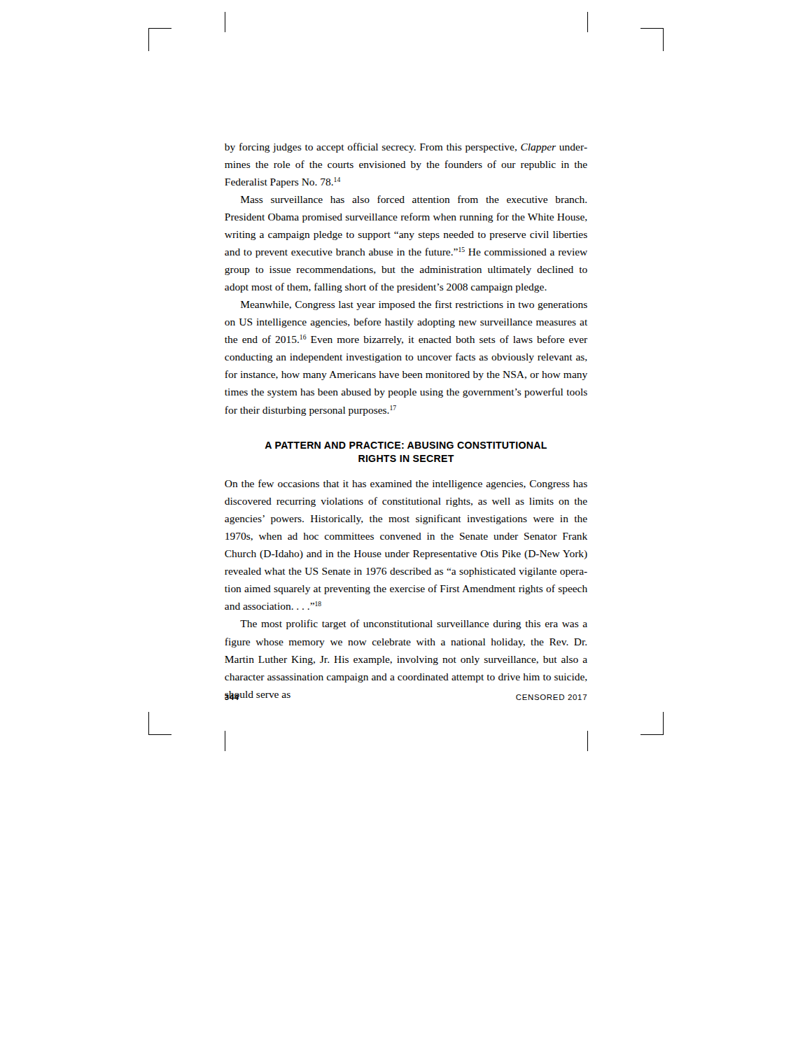by forcing judges to accept official secrecy. From this perspective, Clapper undermines the role of the courts envisioned by the founders of our republic in the Federalist Papers No. 78.14
Mass surveillance has also forced attention from the executive branch. President Obama promised surveillance reform when running for the White House, writing a campaign pledge to support “any steps needed to preserve civil liberties and to prevent executive branch abuse in the future.”15 He commissioned a review group to issue recommendations, but the administration ultimately declined to adopt most of them, falling short of the president’s 2008 campaign pledge.
Meanwhile, Congress last year imposed the first restrictions in two generations on US intelligence agencies, before hastily adopting new surveillance measures at the end of 2015.16 Even more bizarrely, it enacted both sets of laws before ever conducting an independent investigation to uncover facts as obviously relevant as, for instance, how many Americans have been monitored by the NSA, or how many times the system has been abused by people using the government’s powerful tools for their disturbing personal purposes.17
A Pattern and Practice: Abusing Constitutional
Rights in Secret
On the few occasions that it has examined the intelligence agencies, Congress has discovered recurring violations of constitutional rights, as well as limits on the agencies’ powers. Historically, the most significant investigations were in the 1970s, when ad hoc committees convened in the Senate under Senator Frank Church (D-Idaho) and in the House under Representative Otis Pike (D-New York) revealed what the US Senate in 1976 described as “a sophisticated vigilante operation aimed squarely at preventing the exercise of First Amendment rights of speech and association. . . .”18
The most prolific target of unconstitutional surveillance during this era was a figure whose memory we now celebrate with a national holiday, the Rev. Dr. Martin Luther King, Jr. His example, involving not only surveillance, but also a character assassination campaign and a coordinated attempt to drive him to suicide, should serve as
344 CENSORED 2017